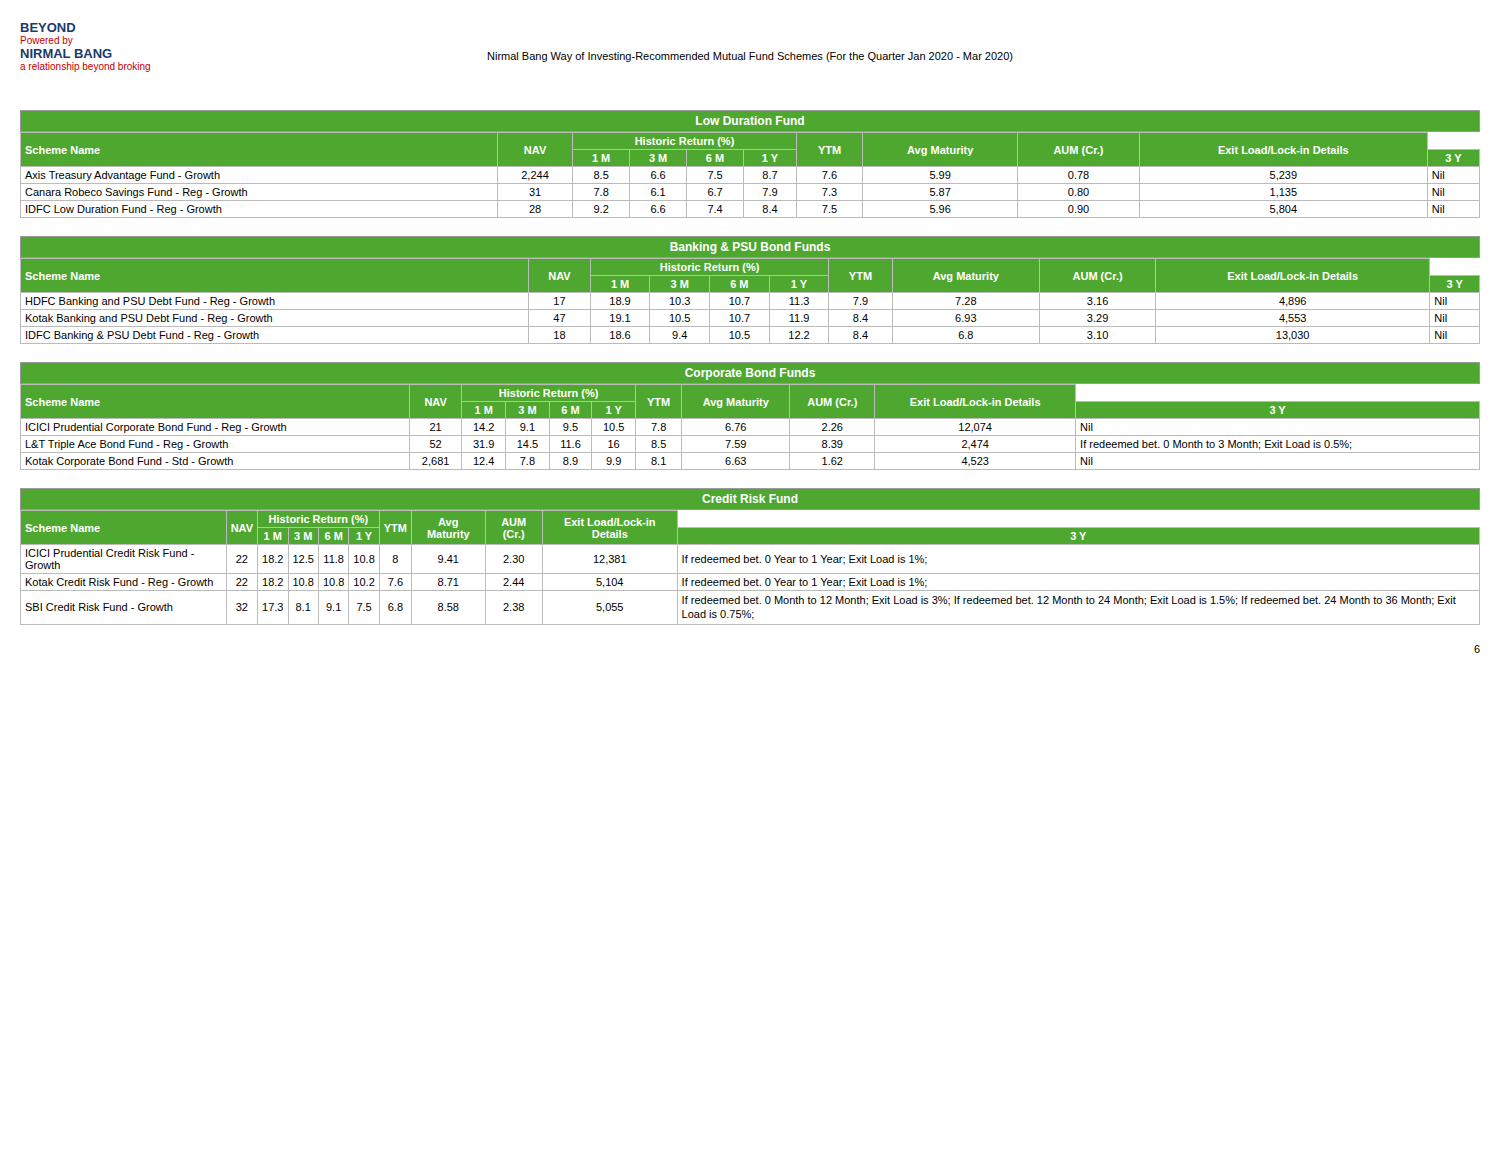BEYOND
Powered by
NIRMAL BANG
a relationship beyond broking
Nirmal Bang Way of Investing-Recommended Mutual Fund Schemes (For the Quarter Jan 2020 - Mar 2020)
Low Duration Fund
| Scheme Name | NAV | Historic Return (%) | YTM | Avg Maturity | AUM (Cr.) | Exit Load/Lock-in Details |
| --- | --- | --- | --- | --- | --- | --- |
| 1 M | 3 M | 6 M | 1 Y | 3 Y |
| Axis Treasury Advantage Fund - Growth | 2,244 | 8.5 | 6.6 | 7.5 | 8.7 | 7.6 | 5.99 | 0.78 | 5,239 | Nil |
| Canara Robeco Savings Fund - Reg - Growth | 31 | 7.8 | 6.1 | 6.7 | 7.9 | 7.3 | 5.87 | 0.80 | 1,135 | Nil |
| IDFC Low Duration Fund - Reg - Growth | 28 | 9.2 | 6.6 | 7.4 | 8.4 | 7.5 | 5.96 | 0.90 | 5,804 | Nil |
Banking & PSU Bond Funds
| Scheme Name | NAV | Historic Return (%) | YTM | Avg Maturity | AUM (Cr.) | Exit Load/Lock-in Details |
| --- | --- | --- | --- | --- | --- | --- |
| 1 M | 3 M | 6 M | 1 Y | 3 Y |
| HDFC Banking and PSU Debt Fund - Reg - Growth | 17 | 18.9 | 10.3 | 10.7 | 11.3 | 7.9 | 7.28 | 3.16 | 4,896 | Nil |
| Kotak Banking and PSU Debt Fund - Reg - Growth | 47 | 19.1 | 10.5 | 10.7 | 11.9 | 8.4 | 6.93 | 3.29 | 4,553 | Nil |
| IDFC Banking & PSU Debt Fund - Reg - Growth | 18 | 18.6 | 9.4 | 10.5 | 12.2 | 8.4 | 6.8 | 3.10 | 13,030 | Nil |
Corporate Bond Funds
| Scheme Name | NAV | Historic Return (%) | YTM | Avg Maturity | AUM (Cr.) | Exit Load/Lock-in Details |
| --- | --- | --- | --- | --- | --- | --- |
| 1 M | 3 M | 6 M | 1 Y | 3 Y |
| ICICI Prudential Corporate Bond Fund - Reg - Growth | 21 | 14.2 | 9.1 | 9.5 | 10.5 | 7.8 | 6.76 | 2.26 | 12,074 | Nil |
| L&T Triple Ace Bond Fund - Reg - Growth | 52 | 31.9 | 14.5 | 11.6 | 16 | 8.5 | 7.59 | 8.39 | 2,474 | If redeemed bet. 0 Month to 3 Month; Exit Load is 0.5%; |
| Kotak Corporate Bond Fund - Std - Growth | 2,681 | 12.4 | 7.8 | 8.9 | 9.9 | 8.1 | 6.63 | 1.62 | 4,523 | Nil |
Credit Risk Fund
| Scheme Name | NAV | Historic Return (%) | YTM | Avg Maturity | AUM (Cr.) | Exit Load/Lock-in Details |
| --- | --- | --- | --- | --- | --- | --- |
| 1 M | 3 M | 6 M | 1 Y | 3 Y |
| ICICI Prudential Credit Risk Fund - Growth | 22 | 18.2 | 12.5 | 11.8 | 10.8 | 8 | 9.41 | 2.30 | 12,381 | If redeemed bet. 0 Year to 1 Year; Exit Load is 1%; |
| Kotak Credit Risk Fund - Reg - Growth | 22 | 18.2 | 10.8 | 10.8 | 10.2 | 7.6 | 8.71 | 2.44 | 5,104 | If redeemed bet. 0 Year to 1 Year; Exit Load is 1%; |
| SBI Credit Risk Fund - Growth | 32 | 17.3 | 8.1 | 9.1 | 7.5 | 6.8 | 8.58 | 2.38 | 5,055 | If redeemed bet. 0 Month to 12 Month; Exit Load is 3%; If redeemed bet. 12 Month to 24 Month; Exit Load is 1.5%; If redeemed bet. 24 Month to 36 Month; Exit Load is 0.75%; |
6